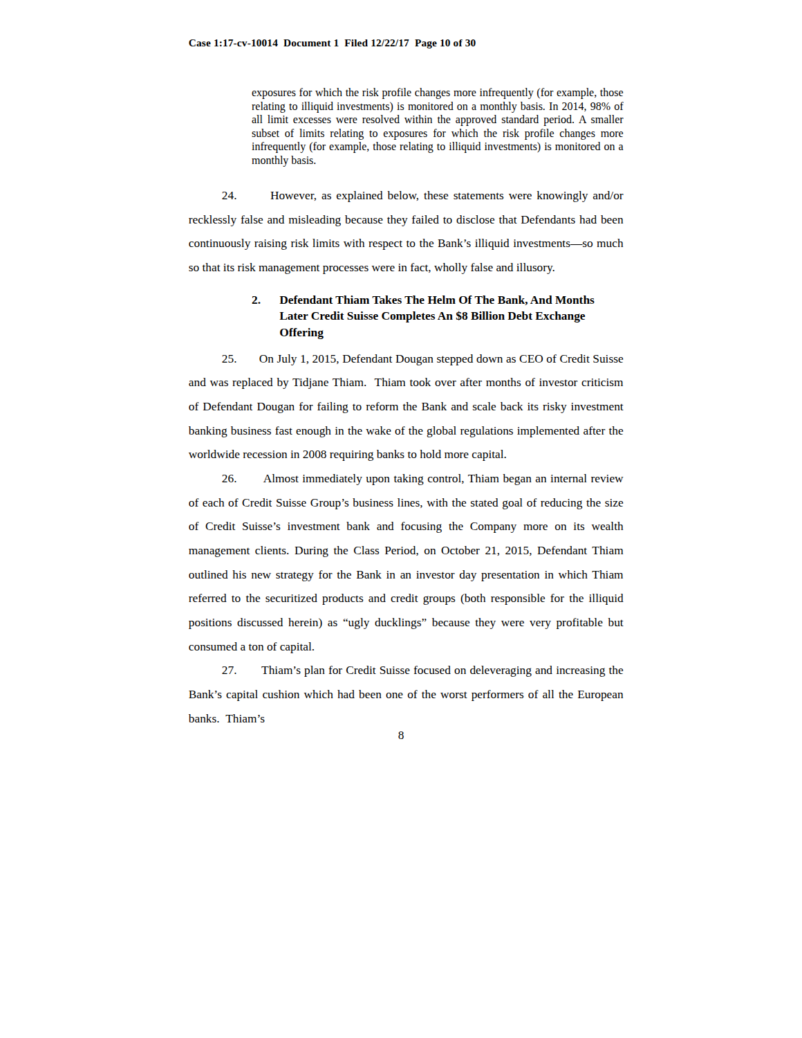Case 1:17-cv-10014 Document 1 Filed 12/22/17 Page 10 of 30
exposures for which the risk profile changes more infrequently (for example, those relating to illiquid investments) is monitored on a monthly basis. In 2014, 98% of all limit excesses were resolved within the approved standard period. A smaller subset of limits relating to exposures for which the risk profile changes more infrequently (for example, those relating to illiquid investments) is monitored on a monthly basis.
24. However, as explained below, these statements were knowingly and/or recklessly false and misleading because they failed to disclose that Defendants had been continuously raising risk limits with respect to the Bank’s illiquid investments—so much so that its risk management processes were in fact, wholly false and illusory.
2.
Defendant Thiam Takes The Helm Of The Bank, And Months Later Credit Suisse Completes An $8 Billion Debt Exchange Offering
25. On July 1, 2015, Defendant Dougan stepped down as CEO of Credit Suisse and was replaced by Tidjane Thiam. Thiam took over after months of investor criticism of Defendant Dougan for failing to reform the Bank and scale back its risky investment banking business fast enough in the wake of the global regulations implemented after the worldwide recession in 2008 requiring banks to hold more capital.
26. Almost immediately upon taking control, Thiam began an internal review of each of Credit Suisse Group’s business lines, with the stated goal of reducing the size of Credit Suisse’s investment bank and focusing the Company more on its wealth management clients. During the Class Period, on October 21, 2015, Defendant Thiam outlined his new strategy for the Bank in an investor day presentation in which Thiam referred to the securitized products and credit groups (both responsible for the illiquid positions discussed herein) as “ugly ducklings” because they were very profitable but consumed a ton of capital.
27. Thiam’s plan for Credit Suisse focused on deleveraging and increasing the Bank’s capital cushion which had been one of the worst performers of all the European banks. Thiam’s
8